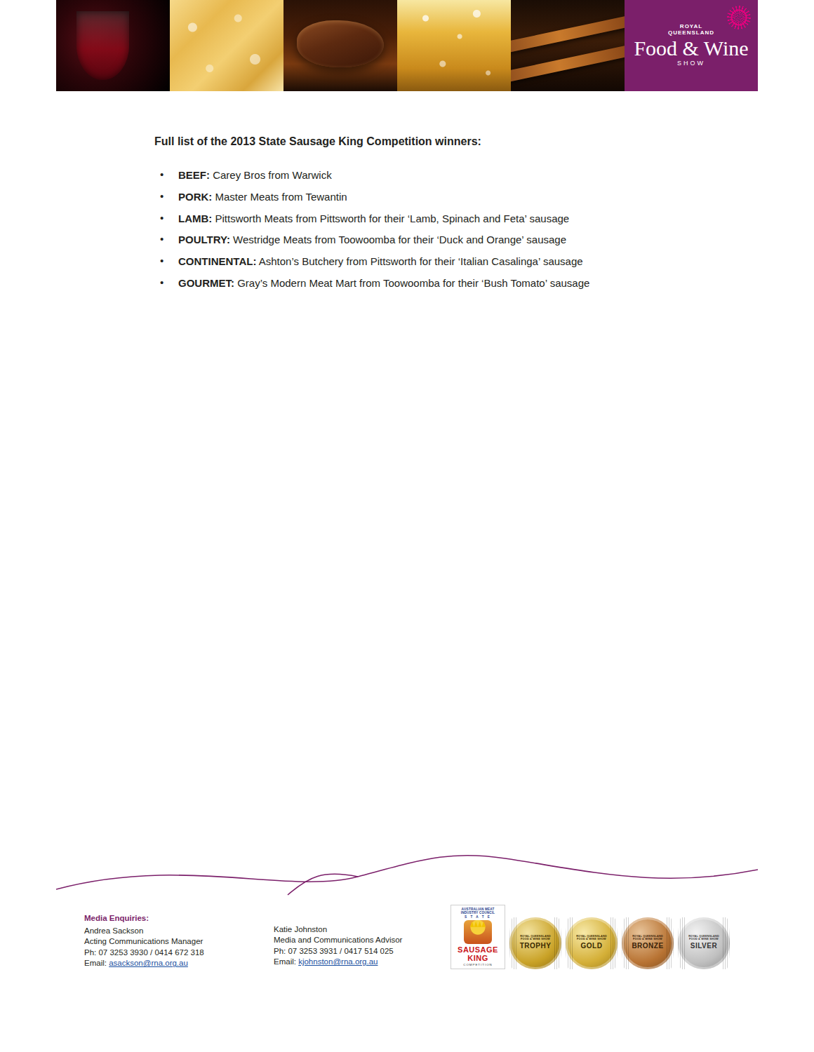Royal Queensland Food & Wine SHOW
Full list of the 2013 State Sausage King Competition winners:
BEEF: Carey Bros from Warwick
PORK: Master Meats from Tewantin
LAMB: Pittsworth Meats from Pittsworth for their ‘Lamb, Spinach and Feta’ sausage
POULTRY: Westridge Meats from Toowoomba for their ‘Duck and Orange’ sausage
CONTINENTAL: Ashton’s Butchery from Pittsworth for their ‘Italian Casalinga’ sausage
GOURMET: Gray’s Modern Meat Mart from Toowoomba for their ‘Bush Tomato’ sausage
Media Enquiries:
Andrea Sackson
Acting Communications Manager
Ph: 07 3253 3930 / 0414 672 318
Email: asackson@rna.org.au
Katie Johnston
Media and Communications Advisor
Ph: 07 3253 3931 / 0417 514 025
Email: kjohnston@rna.org.au
AUSTRALIAN MEAT
INDUSTRY COUNCIL
S T A T E
SAUSAGE
KING
COMPETITION
Royal Queensland
Food & Wine Show
TROPHY
Royal Queensland
Food & Wine Show
GOLD
Royal Queensland
Food & Wine Show
BRONZE
Royal Queensland
Food & Wine Show
SILVER